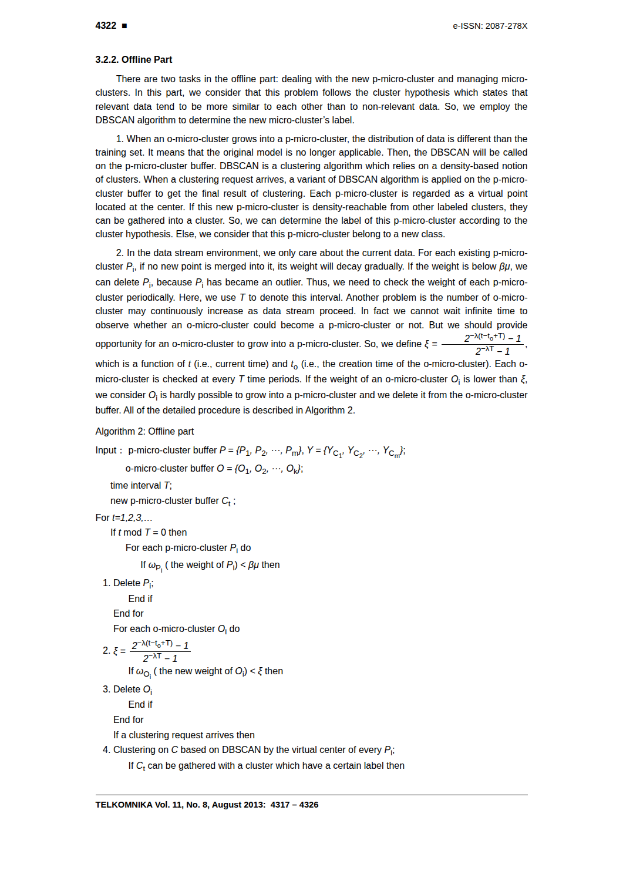4322 ■ e-ISSN: 2087-278X
3.2.2. Offline Part
There are two tasks in the offline part: dealing with the new p-micro-cluster and managing micro-clusters. In this part, we consider that this problem follows the cluster hypothesis which states that relevant data tend to be more similar to each other than to non-relevant data. So, we employ the DBSCAN algorithm to determine the new micro-cluster’s label.
1. When an o-micro-cluster grows into a p-micro-cluster, the distribution of data is different than the training set. It means that the original model is no longer applicable. Then, the DBSCAN will be called on the p-micro-cluster buffer. DBSCAN is a clustering algorithm which relies on a density-based notion of clusters. When a clustering request arrives, a variant of DBSCAN algorithm is applied on the p-micro-cluster buffer to get the final result of clustering. Each p-micro-cluster is regarded as a virtual point located at the center. If this new p-micro-cluster is density-reachable from other labeled clusters, they can be gathered into a cluster. So, we can determine the label of this p-micro-cluster according to the cluster hypothesis. Else, we consider that this p-micro-cluster belong to a new class.
2. In the data stream environment, we only care about the current data. For each existing p-micro-cluster Pi, if no new point is merged into it, its weight will decay gradually. If the weight is below βμ, we can delete Pi, because Pi has became an outlier. Thus, we need to check the weight of each p-micro-cluster periodically. Here, we use T to denote this interval. Another problem is the number of o-micro-cluster may continuously increase as data stream proceed. In fact we cannot wait infinite time to observe whether an o-micro-cluster could become a p-micro-cluster or not. But we should provide opportunity for an o-micro-cluster to grow into a p-micro-cluster. So, we define ξ = 2−λ(t−to+T) − 12−λT − 1, which is a function of t (i.e., current time) and to (i.e., the creation time of the o-micro-cluster). Each o-micro-cluster is checked at every T time periods. If the weight of an o-micro-cluster Oi is lower than ξ, we consider Oi is hardly possible to grow into a p-micro-cluster and we delete it from the o-micro-cluster buffer. All of the detailed procedure is described in Algorithm 2.
Algorithm 2: Offline part
Input： p-micro-cluster buffer P = {P1, P2, ···, Pm}, Y = {YC1, YC2, ···, YCm};
o-micro-cluster buffer O = {O1, O2, ···, Ok};
time interval T;
new p-micro-cluster buffer Ct ;
For t=1,2,3,…
If t mod T = 0 then
For each p-micro-cluster Pi do
If ωPi ( the weight of Pi) < βμ then
Delete Pi;
End if
End for
For each o-micro-cluster Oi do
ξ = 2−λ(t−to+T) − 12−λT − 1
If ωOi ( the new weight of Oi) < ξ then
Delete Oi
End if
End for
If a clustering request arrives then
Clustering on C based on DBSCAN by the virtual center of every Pi;
If Ct can be gathered with a cluster which have a certain label then
TELKOMNIKA Vol. 11, No. 8, August 2013: 4317 – 4326